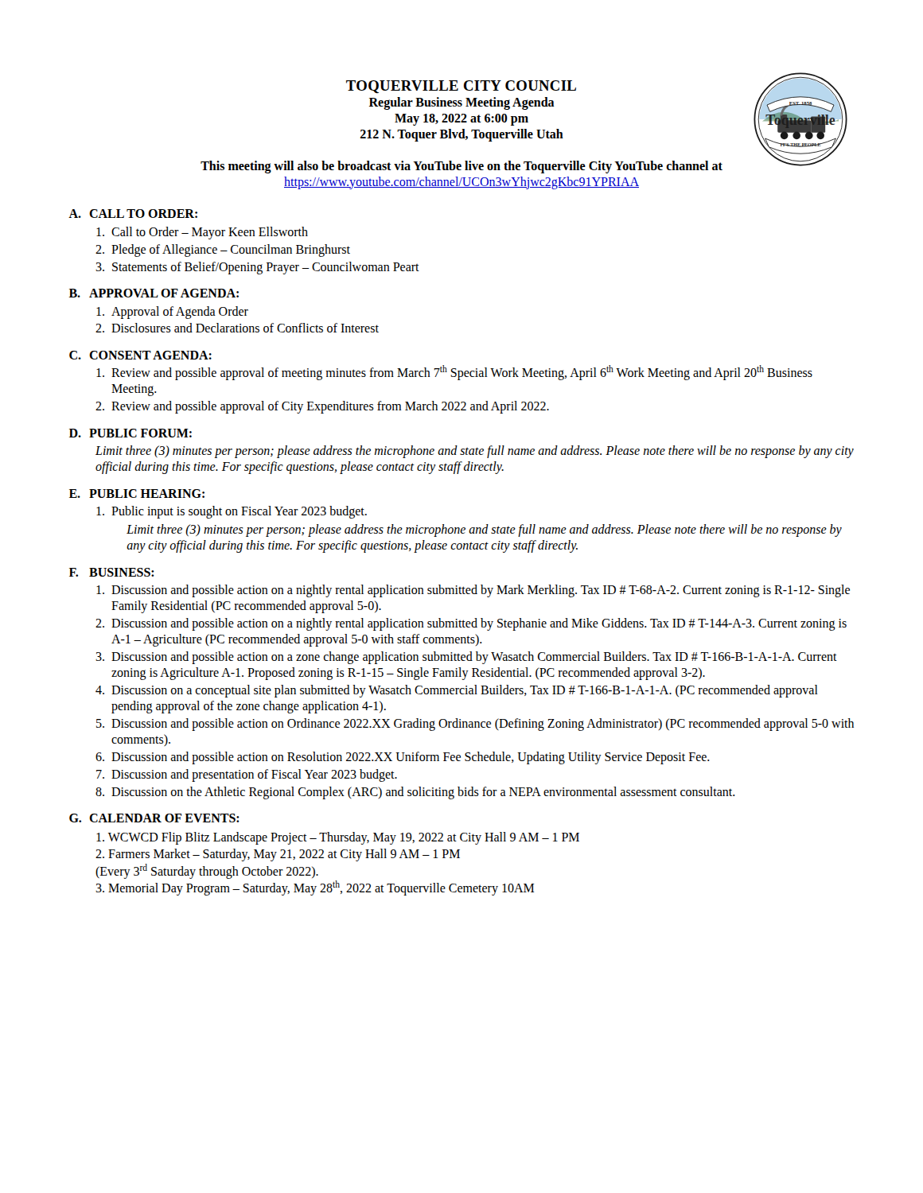EST. 1858 IT'S THE PEOPLE Toquerville
TOQUERVILLE CITY COUNCIL
Regular Business Meeting Agenda
May 18, 2022 at 6:00 pm
212 N. Toquer Blvd, Toquerville Utah
This meeting will also be broadcast via YouTube live on the Toquerville City YouTube channel at
https://www.youtube.com/channel/UCOn3wYhjwc2gKbc91YPRIAA
A. Call to Order:
Call to Order – Mayor Keen Ellsworth
Pledge of Allegiance – Councilman Bringhurst
Statements of Belief/Opening Prayer – Councilwoman Peart
B. Approval of Agenda:
Approval of Agenda Order
Disclosures and Declarations of Conflicts of Interest
C. Consent Agenda:
Review and possible approval of meeting minutes from March 7th Special Work Meeting, April 6th Work Meeting and April 20th Business Meeting.
Review and possible approval of City Expenditures from March 2022 and April 2022.
D. Public Forum:
Limit three (3) minutes per person; please address the microphone and state full name and address. Please note there will be no response by any city official during this time. For specific questions, please contact city staff directly.
E. Public Hearing:
Public input is sought on Fiscal Year 2023 budget.
Limit three (3) minutes per person; please address the microphone and state full name and address. Please note there will be no response by any city official during this time. For specific questions, please contact city staff directly.
F. Business:
Discussion and possible action on a nightly rental application submitted by Mark Merkling. Tax ID # T-68-A-2. Current zoning is R-1-12- Single Family Residential (PC recommended approval 5-0).
Discussion and possible action on a nightly rental application submitted by Stephanie and Mike Giddens. Tax ID # T-144-A-3. Current zoning is A-1 – Agriculture (PC recommended approval 5-0 with staff comments).
Discussion and possible action on a zone change application submitted by Wasatch Commercial Builders. Tax ID # T-166-B-1-A-1-A. Current zoning is Agriculture A-1. Proposed zoning is R-1-15 – Single Family Residential. (PC recommended approval 3-2).
Discussion on a conceptual site plan submitted by Wasatch Commercial Builders, Tax ID # T-166-B-1-A-1-A. (PC recommended approval pending approval of the zone change application 4-1).
Discussion and possible action on Ordinance 2022.XX Grading Ordinance (Defining Zoning Administrator) (PC recommended approval 5-0 with comments).
Discussion and possible action on Resolution 2022.XX Uniform Fee Schedule, Updating Utility Service Deposit Fee.
Discussion and presentation of Fiscal Year 2023 budget.
Discussion on the Athletic Regional Complex (ARC) and soliciting bids for a NEPA environmental assessment consultant.
G. Calendar of Events:
1. WCWCD Flip Blitz Landscape Project – Thursday, May 19, 2022 at City Hall 9 AM – 1 PM
2. Farmers Market – Saturday, May 21, 2022 at City Hall 9 AM – 1 PM
(Every 3rd Saturday through October 2022).
3. Memorial Day Program – Saturday, May 28th, 2022 at Toquerville Cemetery 10AM